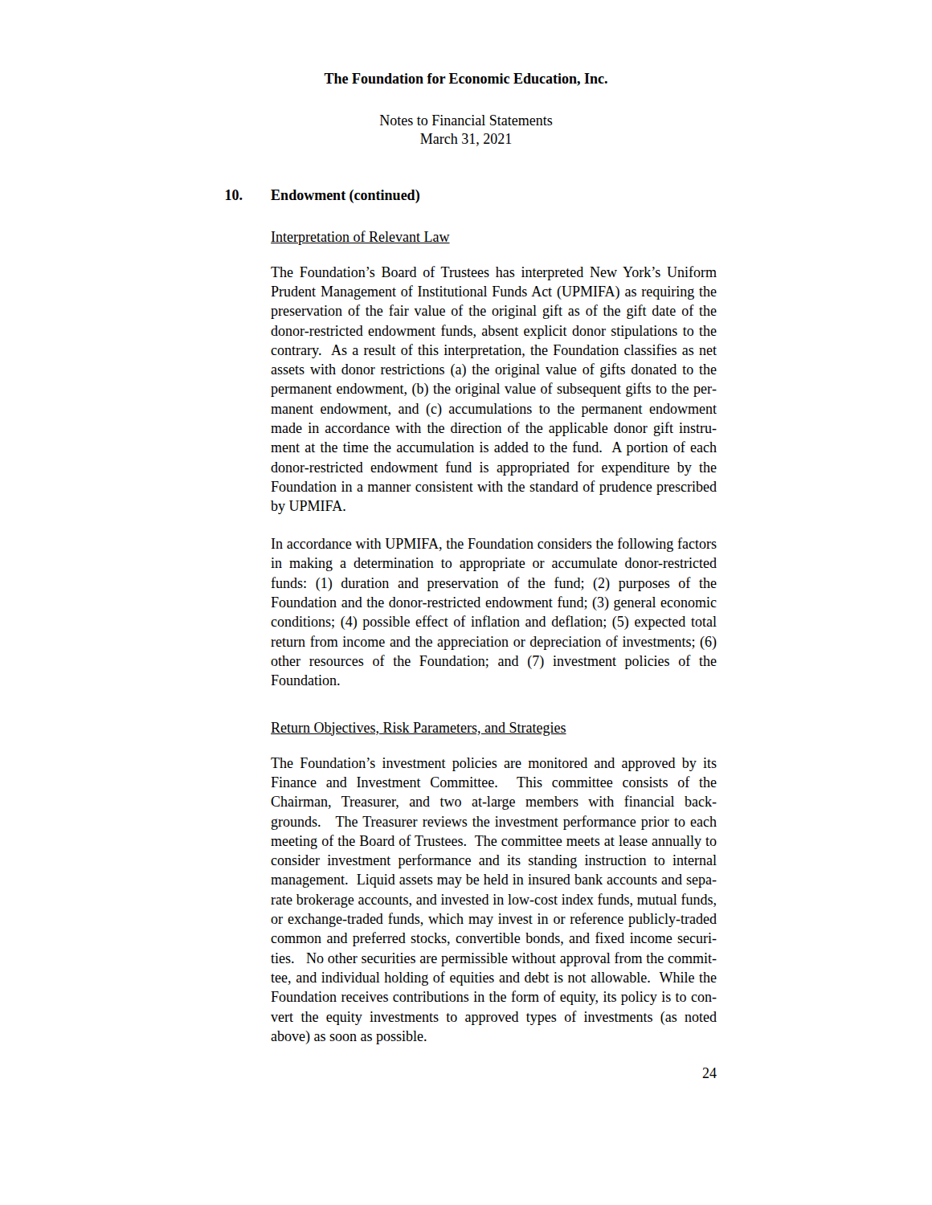The Foundation for Economic Education, Inc.
Notes to Financial Statements
March 31, 2021
10. Endowment (continued)
Interpretation of Relevant Law
The Foundation’s Board of Trustees has interpreted New York’s Uniform Prudent Management of Institutional Funds Act (UPMIFA) as requiring the preservation of the fair value of the original gift as of the gift date of the donor-restricted endowment funds, absent explicit donor stipulations to the contrary. As a result of this interpretation, the Foundation classifies as net assets with donor restrictions (a) the original value of gifts donated to the permanent endowment, (b) the original value of subsequent gifts to the permanent endowment, and (c) accumulations to the permanent endowment made in accordance with the direction of the applicable donor gift instrument at the time the accumulation is added to the fund. A portion of each donor-restricted endowment fund is appropriated for expenditure by the Foundation in a manner consistent with the standard of prudence prescribed by UPMIFA.
In accordance with UPMIFA, the Foundation considers the following factors in making a determination to appropriate or accumulate donor-restricted funds: (1) duration and preservation of the fund; (2) purposes of the Foundation and the donor-restricted endowment fund; (3) general economic conditions; (4) possible effect of inflation and deflation; (5) expected total return from income and the appreciation or depreciation of investments; (6) other resources of the Foundation; and (7) investment policies of the Foundation.
Return Objectives, Risk Parameters, and Strategies
The Foundation’s investment policies are monitored and approved by its Finance and Investment Committee. This committee consists of the Chairman, Treasurer, and two at-large members with financial backgrounds. The Treasurer reviews the investment performance prior to each meeting of the Board of Trustees. The committee meets at lease annually to consider investment performance and its standing instruction to internal management. Liquid assets may be held in insured bank accounts and separate brokerage accounts, and invested in low-cost index funds, mutual funds, or exchange-traded funds, which may invest in or reference publicly-traded common and preferred stocks, convertible bonds, and fixed income securities. No other securities are permissible without approval from the committee, and individual holding of equities and debt is not allowable. While the Foundation receives contributions in the form of equity, its policy is to convert the equity investments to approved types of investments (as noted above) as soon as possible.
24